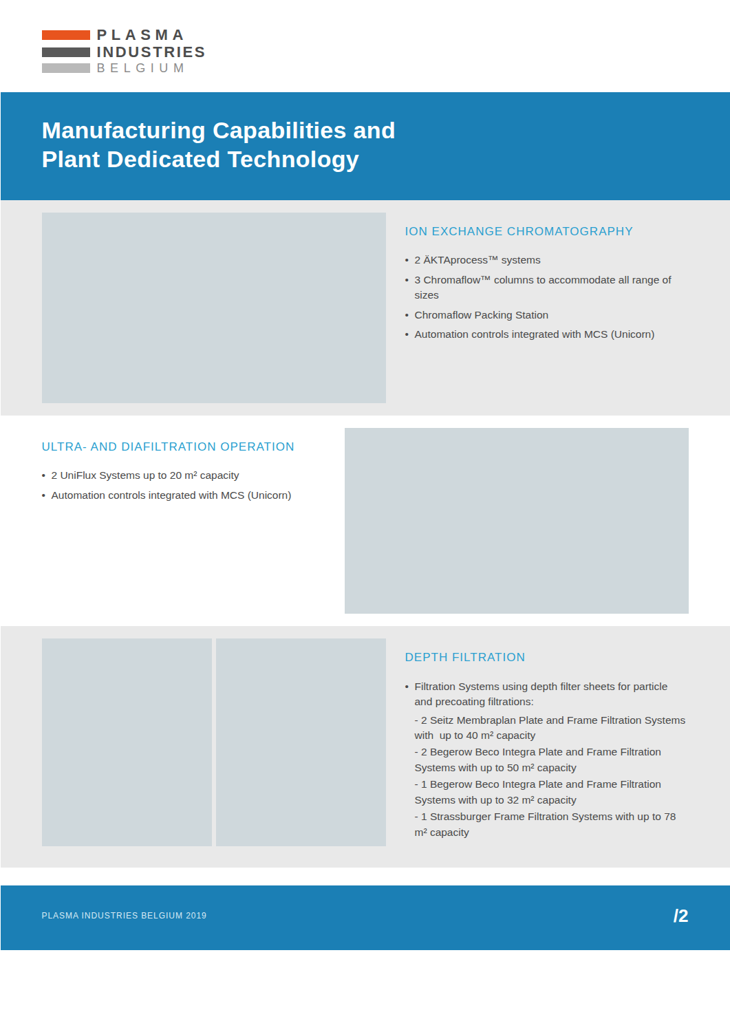PLASMA
INDUSTRIES
BELGIUM
Manufacturing Capabilities and
Plant Dedicated Technology
Ion Exchange Chromatography
2 ÄKTAprocess™ systems
3 Chromaflow™ columns to accommodate all range of sizes
Chromaflow Packing Station
Automation controls integrated with MCS (Unicorn)
Ultra- and Diafiltration Operation
2 UniFlux Systems up to 20 m² capacity
Automation controls integrated with MCS (Unicorn)
Depth Filtration
Filtration Systems using depth filter sheets for particle and precoating filtrations:
- 2 Seitz Membraplan Plate and Frame Filtration Systems with up to 40 m² capacity
- 2 Begerow Beco Integra Plate and Frame Filtration Systems with up to 50 m² capacity
- 1 Begerow Beco Integra Plate and Frame Filtration Systems with up to 32 m² capacity
- 1 Strassburger Frame Filtration Systems with up to 78 m² capacity
PLASMA INDUSTRIES BELGIUM 2019
/2